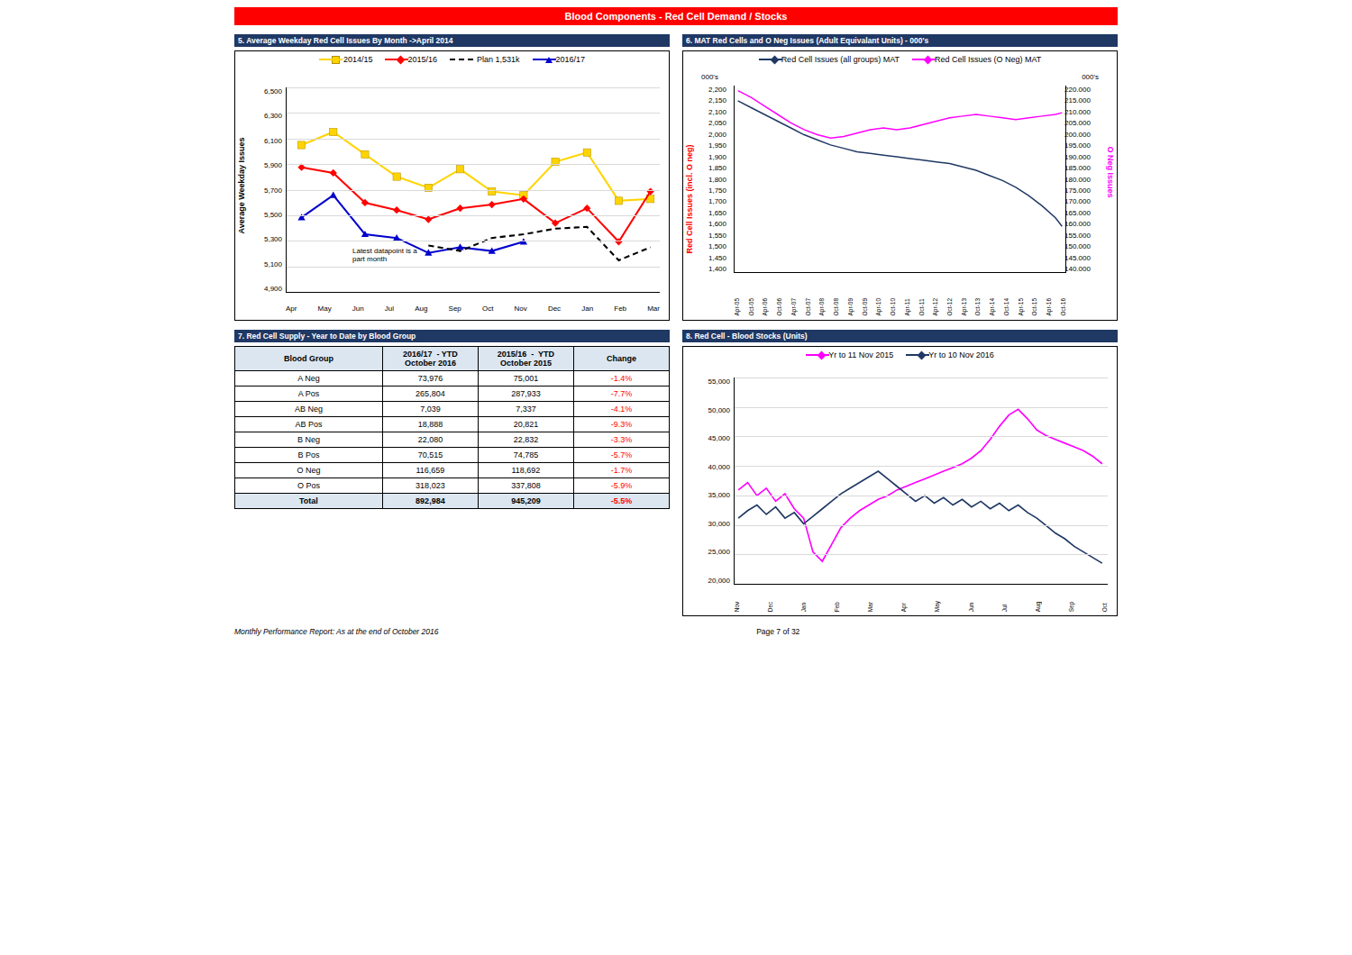Blood Components - Red Cell Demand / Stocks
5. Average Weekday Red Cell Issues By Month ->April 2014
2014/15
2015/16
Plan 1,531k
2016/17
Average Weekday Issues
6,5006,3006,1005,9005,7005,5005,3005,1004,900
Apr May Jun Jul Aug Sep Oct Nov Dec Jan Feb Mar
Latest datapoint is a
part month
6. MAT Red Cells and O Neg Issues (Adult Equivalant Units) - 000's
Red Cell Issues (all groups) MAT
Red Cell Issues (O Neg) MAT
000's
000's
Red Cell Issues (incl. O neg)
O Neg Issues
2,2002,1502,1002,0502,0001,9501,9001,8501,8001,7501,7001,6501,6001,5501,5001,4501,400
220.000215.000210.000205.000200.000195.000190.000185.000180.000175.000170.000165.000160.000155.000150.000145.000140.000
Apr-05 Oct-05 Apr-06 Oct-06 Apr-07 Oct-07 Apr-08 Oct-08 Apr-09 Oct-09 Apr-10 Oct-10 Apr-11 Oct-11 Apr-12 Oct-12 Apr-13 Oct-13 Apr-14 Oct-14 Apr-15 Oct-15 Apr-16 Oct-16
7. Red Cell Supply - Year to Date by Blood Group
| Blood Group | 2016/17 - YTD October 2016 | 2015/16 - YTD October 2015 | Change |
| --- | --- | --- | --- |
| A Neg | 73,976 | 75,001 | -1.4% |
| A Pos | 265,804 | 287,933 | -7.7% |
| AB Neg | 7,039 | 7,337 | -4.1% |
| AB Pos | 18,888 | 20,821 | -9.3% |
| B Neg | 22,080 | 22,832 | -3.3% |
| B Pos | 70,515 | 74,785 | -5.7% |
| O Neg | 116,659 | 118,692 | -1.7% |
| O Pos | 318,023 | 337,808 | -5.9% |
| Total | 892,984 | 945,209 | -5.5% |
8. Red Cell - Blood Stocks (Units)
Yr to 11 Nov 2015
Yr to 10 Nov 2016
55,00050,00045,00040,00035,00030,00025,00020,000
Nov Dec Jan Feb Mar Apr May Jun Jul Aug Sep Oct
Monthly Performance Report: As at the end of October 2016
Page 7 of 32